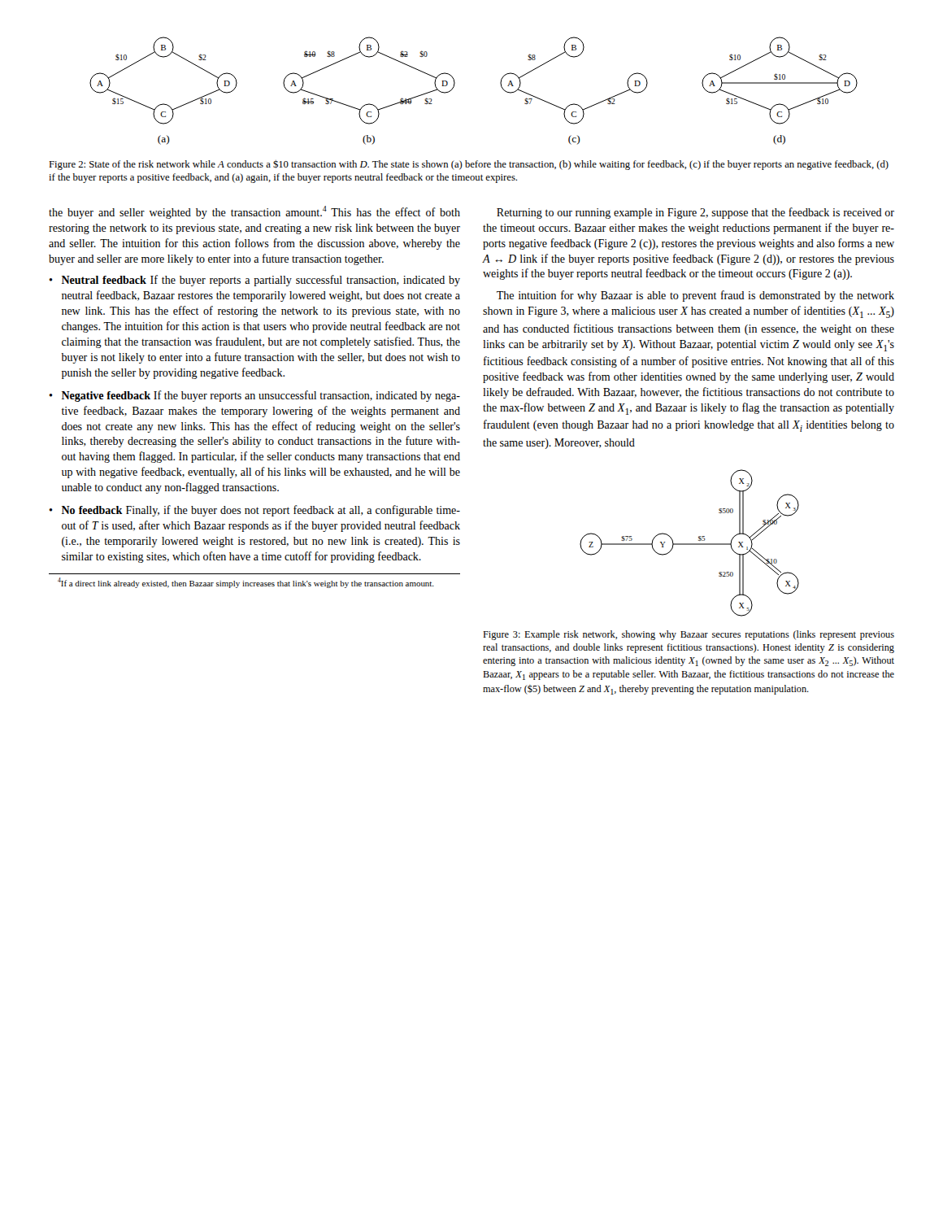B A D C $10 $2 $15 $10
(a)
B A D C $10 $8 $2 $0 $15 $7 $10 $2
(b)
B A D C $8 $7 $2
(c)
B A D C $10 $2 $15 $10 $10
(d)
Figure 2: State of the risk network while A conducts a $10 transaction with D. The state is shown (a) before the transaction, (b) while waiting for feedback, (c) if the buyer reports an negative feedback, (d) if the buyer reports a positive feedback, and (a) again, if the buyer reports neutral feedback or the timeout expires.
the buyer and seller weighted by the transaction amount.4 This has the effect of both restoring the network to its previous state, and creating a new risk link between the buyer and seller. The intuition for this action follows from the discussion above, whereby the buyer and seller are more likely to enter into a future transaction together.
Neutral feedback If the buyer reports a partially successful transaction, indicated by neutral feedback, Bazaar restores the temporarily lowered weight, but does not create a new link. This has the effect of restoring the network to its previous state, with no changes. The intuition for this action is that users who provide neutral feedback are not claiming that the transaction was fraudulent, but are not completely satisfied. Thus, the buyer is not likely to enter into a future transaction with the seller, but does not wish to punish the seller by providing negative feedback.
Negative feedback If the buyer reports an unsuccessful transaction, indicated by negative feedback, Bazaar makes the temporary lowering of the weights permanent and does not create any new links. This has the effect of reducing weight on the seller's links, thereby decreasing the seller's ability to conduct transactions in the future without having them flagged. In particular, if the seller conducts many transactions that end up with negative feedback, eventually, all of his links will be exhausted, and he will be unable to conduct any non-flagged transactions.
No feedback Finally, if the buyer does not report feedback at all, a configurable timeout of T is used, after which Bazaar responds as if the buyer provided neutral feedback (i.e., the temporarily lowered weight is restored, but no new link is created). This is similar to existing sites, which often have a time cutoff for providing feedback.
4If a direct link already existed, then Bazaar simply increases that link's weight by the transaction amount.
Returning to our running example in Figure 2, suppose that the feedback is received or the timeout occurs. Bazaar either makes the weight reductions permanent if the buyer reports negative feedback (Figure 2 (c)), restores the previous weights and also forms a new A ↔ D link if the buyer reports positive feedback (Figure 2 (d)), or restores the previous weights if the buyer reports neutral feedback or the timeout occurs (Figure 2 (a)).
The intuition for why Bazaar is able to prevent fraud is demonstrated by the network shown in Figure 3, where a malicious user X has created a number of identities (X1 ... X5) and has conducted fictitious transactions between them (in essence, the weight on these links can be arbitrarily set by X). Without Bazaar, potential victim Z would only see X1's fictitious feedback consisting of a number of positive entries. Not knowing that all of this positive feedback was from other identities owned by the same underlying user, Z would likely be defrauded. With Bazaar, however, the fictitious transactions do not contribute to the max-flow between Z and X1, and Bazaar is likely to flag the transaction as potentially fraudulent (even though Bazaar had no a priori knowledge that all Xi identities belong to the same user). Moreover, should
X 2 X 3 X 1 X 4 X 5 Z Y $75 $5 $500 $100 $10 $250
Figure 3: Example risk network, showing why Bazaar secures reputations (links represent previous real transactions, and double links represent fictitious transactions). Honest identity Z is considering entering into a transaction with malicious identity X1 (owned by the same user as X2 ... X5). Without Bazaar, X1 appears to be a reputable seller. With Bazaar, the fictitious transactions do not increase the max-flow ($5) between Z and X1, thereby preventing the reputation manipulation.